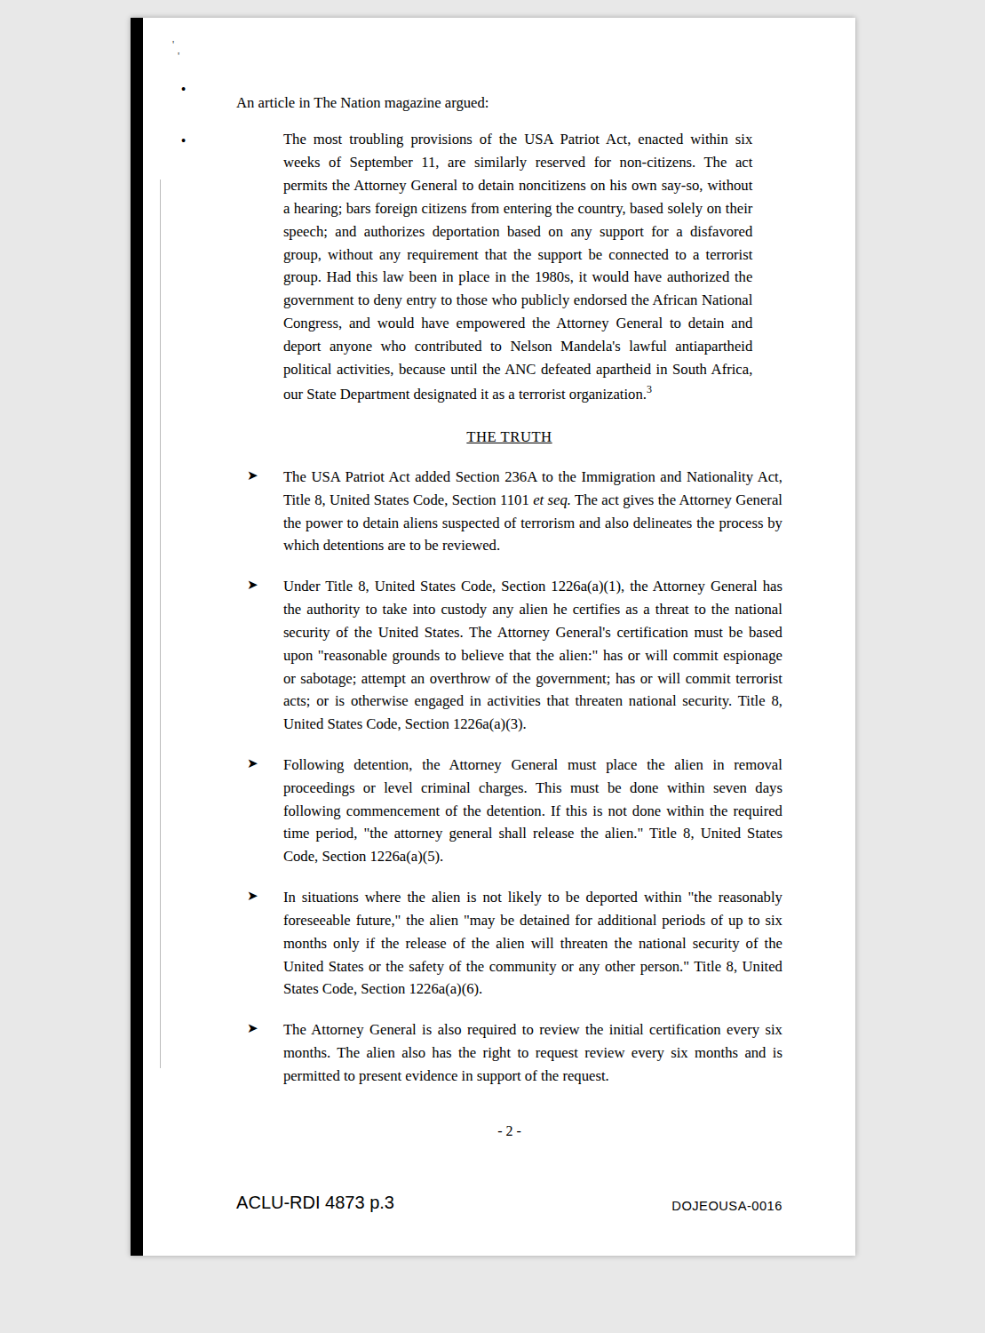'
'
•
•
An article in The Nation magazine argued:
The most troubling provisions of the USA Patriot Act, enacted within six weeks of September 11, are similarly reserved for non-citizens. The act permits the Attorney General to detain noncitizens on his own say-so, without a hearing; bars foreign citizens from entering the country, based solely on their speech; and authorizes deportation based on any support for a disfavored group, without any requirement that the support be connected to a terrorist group. Had this law been in place in the 1980s, it would have authorized the government to deny entry to those who publicly endorsed the African National Congress, and would have empowered the Attorney General to detain and deport anyone who contributed to Nelson Mandela's lawful antiapartheid political activities, because until the ANC defeated apartheid in South Africa, our State Department designated it as a terrorist organization.3
THE TRUTH
The USA Patriot Act added Section 236A to the Immigration and Nationality Act, Title 8, United States Code, Section 1101 et seq. The act gives the Attorney General the power to detain aliens suspected of terrorism and also delineates the process by which detentions are to be reviewed.
Under Title 8, United States Code, Section 1226a(a)(1), the Attorney General has the authority to take into custody any alien he certifies as a threat to the national security of the United States. The Attorney General's certification must be based upon "reasonable grounds to believe that the alien:" has or will commit espionage or sabotage; attempt an overthrow of the government; has or will commit terrorist acts; or is otherwise engaged in activities that threaten national security. Title 8, United States Code, Section 1226a(a)(3).
Following detention, the Attorney General must place the alien in removal proceedings or level criminal charges. This must be done within seven days following commencement of the detention. If this is not done within the required time period, "the attorney general shall release the alien." Title 8, United States Code, Section 1226a(a)(5).
In situations where the alien is not likely to be deported within "the reasonably foreseeable future," the alien "may be detained for additional periods of up to six months only if the release of the alien will threaten the national security of the United States or the safety of the community or any other person." Title 8, United States Code, Section 1226a(a)(6).
The Attorney General is also required to review the initial certification every six months. The alien also has the right to request review every six months and is permitted to present evidence in support of the request.
- 2 -
ACLU-RDI 4873 p.3
DOJEOUSA-0016